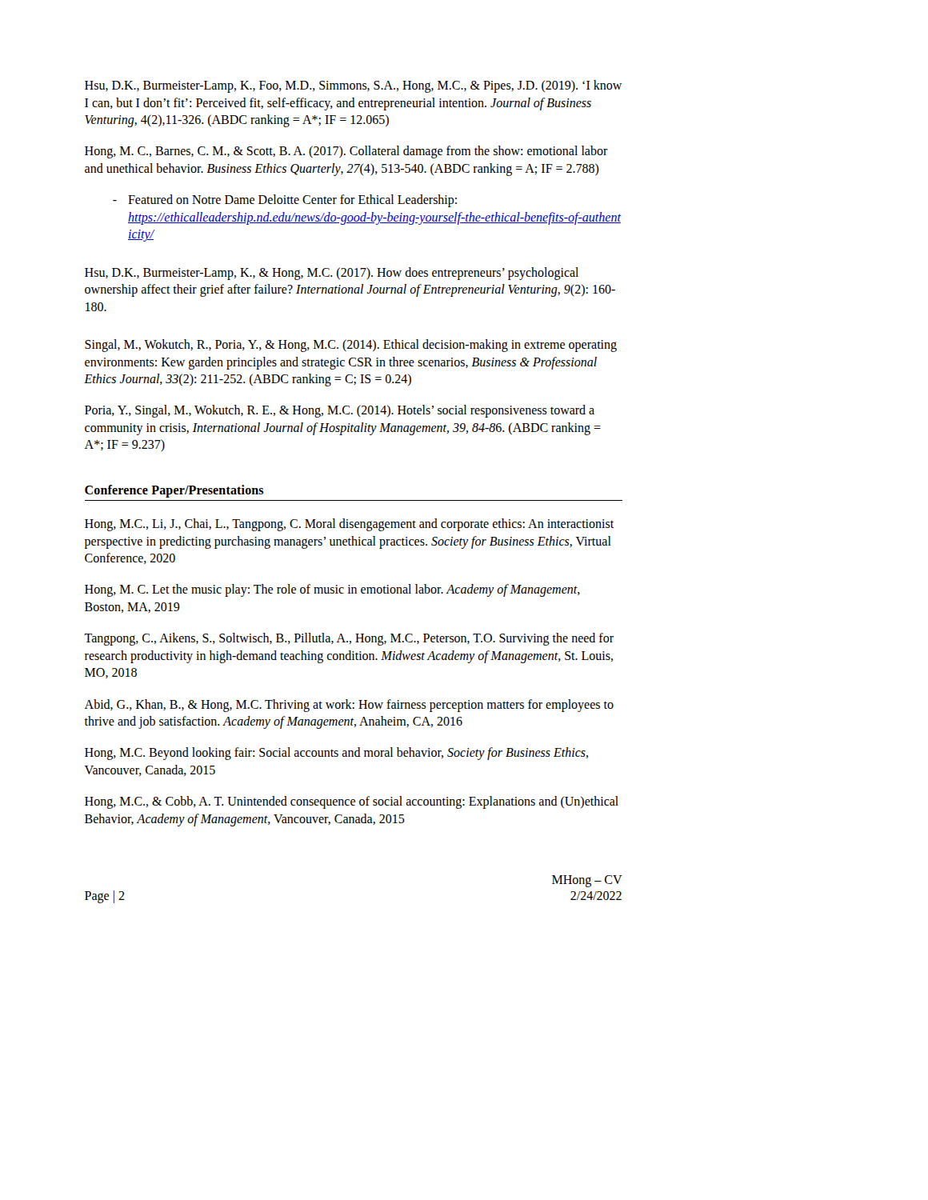Hsu, D.K., Burmeister-Lamp, K., Foo, M.D., Simmons, S.A., Hong, M.C., & Pipes, J.D. (2019). ‘I know I can, but I don’t fit’: Perceived fit, self-efficacy, and entrepreneurial intention. Journal of Business Venturing, 4(2),11-326. (ABDC ranking = A*; IF = 12.065)
Hong, M. C., Barnes, C. M., & Scott, B. A. (2017). Collateral damage from the show: emotional labor and unethical behavior. Business Ethics Quarterly, 27(4), 513-540. (ABDC ranking = A; IF = 2.788)
Featured on Notre Dame Deloitte Center for Ethical Leadership:
https://ethicalleadership.nd.edu/news/do-good-by-being-yourself-the-ethical-benefits-of-authenticity/
Hsu, D.K., Burmeister-Lamp, K., & Hong, M.C. (2017). How does entrepreneurs’ psychological ownership affect their grief after failure? International Journal of Entrepreneurial Venturing, 9(2): 160-180.
Singal, M., Wokutch, R., Poria, Y., & Hong, M.C. (2014). Ethical decision-making in extreme operating environments: Kew garden principles and strategic CSR in three scenarios, Business & Professional Ethics Journal, 33(2): 211-252. (ABDC ranking = C; IS = 0.24)
Poria, Y., Singal, M., Wokutch, R. E., & Hong, M.C. (2014). Hotels’ social responsiveness toward a community in crisis, International Journal of Hospitality Management, 39, 84-86. (ABDC ranking = A*; IF = 9.237)
Conference Paper/Presentations
Hong, M.C., Li, J., Chai, L., Tangpong, C. Moral disengagement and corporate ethics: An interactionist perspective in predicting purchasing managers’ unethical practices. Society for Business Ethics, Virtual Conference, 2020
Hong, M. C. Let the music play: The role of music in emotional labor. Academy of Management, Boston, MA, 2019
Tangpong, C., Aikens, S., Soltwisch, B., Pillutla, A., Hong, M.C., Peterson, T.O. Surviving the need for research productivity in high-demand teaching condition. Midwest Academy of Management, St. Louis, MO, 2018
Abid, G., Khan, B., & Hong, M.C. Thriving at work: How fairness perception matters for employees to thrive and job satisfaction. Academy of Management, Anaheim, CA, 2016
Hong, M.C. Beyond looking fair: Social accounts and moral behavior, Society for Business Ethics, Vancouver, Canada, 2015
Hong, M.C., & Cobb, A. T. Unintended consequence of social accounting: Explanations and (Un)ethical Behavior, Academy of Management, Vancouver, Canada, 2015
Page | 2
MHong – CV
2/24/2022